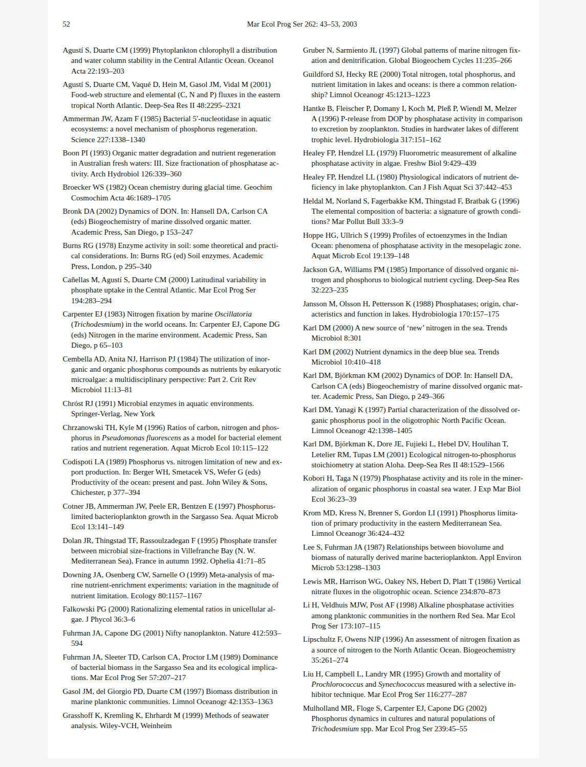52 Mar Ecol Prog Ser 262: 43–53, 2003
Agustí S, Duarte CM (1999) Phytoplankton chlorophyll a distribution and water column stability in the Central Atlantic Ocean. Oceanol Acta 22:193–203
Agustí S, Duarte CM, Vaqué D, Hein M, Gasol JM, Vidal M (2001) Food-web structure and elemental (C, N and P) fluxes in the eastern tropical North Atlantic. Deep-Sea Res II 48:2295–2321
Ammerman JW, Azam F (1985) Bacterial 5′-nucleotidase in aquatic ecosystems: a novel mechanism of phosphorus regeneration. Science 227:1338–1340
Boon PI (1993) Organic matter degradation and nutrient regeneration in Australian fresh waters: III. Size fractionation of phosphatase activity. Arch Hydrobiol 126:339–360
Broecker WS (1982) Ocean chemistry during glacial time. Geochim Cosmochim Acta 46:1689–1705
Bronk DA (2002) Dynamics of DON. In: Hansell DA, Carlson CA (eds) Biogeochemistry of marine dissolved organic matter. Academic Press, San Diego, p 153–247
Burns RG (1978) Enzyme activity in soil: some theoretical and practical considerations. In: Burns RG (ed) Soil enzymes. Academic Press, London, p 295–340
Cañellas M, Agustí S, Duarte CM (2000) Latitudinal variability in phosphate uptake in the Central Atlantic. Mar Ecol Prog Ser 194:283–294
Carpenter EJ (1983) Nitrogen fixation by marine Oscillatoria (Trichodesmium) in the world oceans. In: Carpenter EJ, Capone DG (eds) Nitrogen in the marine environment. Academic Press, San Diego, p 65–103
Cembella AD, Anita NJ, Harrison PJ (1984) The utilization of inorganic and organic phosphorus compounds as nutrients by eukaryotic microalgae: a multidisciplinary perspective: Part 2. Crit Rev Microbiol 11:13–81
Chróst RJ (1991) Microbial enzymes in aquatic environments. Springer-Verlag, New York
Chrzanowski TH, Kyle M (1996) Ratios of carbon, nitrogen and phosphorus in Pseudomonas fluorescens as a model for bacterial element ratios and nutrient regeneration. Aquat Microb Ecol 10:115–122
Codispoti LA (1989) Phosphorus vs. nitrogen limitation of new and export production. In: Berger WH, Smetacek VS, Wefer G (eds) Productivity of the ocean: present and past. John Wiley & Sons, Chichester, p 377–394
Cotner JB, Ammerman JW, Peele ER, Bentzen E (1997) Phosphorus-limited bacterioplankton growth in the Sargasso Sea. Aquat Microb Ecol 13:141–149
Dolan JR, Thingstad TF, Rassoulzadegan F (1995) Phosphate transfer between microbial size-fractions in Villefranche Bay (N. W. Mediterranean Sea), France in autumn 1992. Ophelia 41:71–85
Downing JA, Osenberg CW, Sarnelle O (1999) Meta-analysis of marine nutrient-enrichment experiments: variation in the magnitude of nutrient limitation. Ecology 80:1157–1167
Falkowski PG (2000) Rationalizing elemental ratios in unicellular algae. J Phycol 36:3–6
Fuhrman JA, Capone DG (2001) Nifty nanoplankton. Nature 412:593–594
Fuhrman JA, Sleeter TD, Carlson CA, Proctor LM (1989) Dominance of bacterial biomass in the Sargasso Sea and its ecological implications. Mar Ecol Prog Ser 57:207–217
Gasol JM, del Giorgio PD, Duarte CM (1997) Biomass distribution in marine planktonic communities. Limnol Oceanogr 42:1353–1363
Grasshoff K, Kremling K, Ehrhardt M (1999) Methods of seawater analysis. Wiley-VCH, Weinheim
Gruber N, Sarmiento JL (1997) Global patterns of marine nitrogen fixation and denitrification. Global Biogeochem Cycles 11:235–266
Guildford SJ, Hecky RE (2000) Total nitrogen, total phosphorus, and nutrient limitation in lakes and oceans: is there a common relationship? Limnol Oceanogr 45:1213–1223
Hantke B, Fleischer P, Domany I, Koch M, Pleß P, Wiendl M, Melzer A (1996) P-release from DOP by phosphatase activity in comparison to excretion by zooplankton. Studies in hardwater lakes of different trophic level. Hydrobiologia 317:151–162
Healey FP, Hendzel LL (1979) Fluorometric measurement of alkaline phosphatase activity in algae. Freshw Biol 9:429–439
Healey FP, Hendzel LL (1980) Physiological indicators of nutrient deficiency in lake phytoplankton. Can J Fish Aquat Sci 37:442–453
Heldal M, Norland S, Fagerbakke KM, Thingstad F, Bratbak G (1996) The elemental composition of bacteria: a signature of growth conditions? Mar Pollut Bull 33:3–9
Hoppe HG, Ullrich S (1999) Profiles of ectoenzymes in the Indian Ocean: phenomena of phosphatase activity in the mesopelagic zone. Aquat Microb Ecol 19:139–148
Jackson GA, Williams PM (1985) Importance of dissolved organic nitrogen and phosphorus to biological nutrient cycling. Deep-Sea Res 32:223–235
Jansson M, Olsson H, Pettersson K (1988) Phosphatases; origin, characteristics and function in lakes. Hydrobiologia 170:157–175
Karl DM (2000) A new source of ‘new’ nitrogen in the sea. Trends Microbiol 8:301
Karl DM (2002) Nutrient dynamics in the deep blue sea. Trends Microbiol 10:410–418
Karl DM, Björkman KM (2002) Dynamics of DOP. In: Hansell DA, Carlson CA (eds) Biogeochemistry of marine dissolved organic matter. Academic Press, San Diego, p 249–366
Karl DM, Yanagi K (1997) Partial characterization of the dissolved organic phosphorus pool in the oligotrophic North Pacific Ocean. Limnol Oceanogr 42:1398–1405
Karl DM, Björkman K, Dore JE, Fujieki L, Hebel DV, Houlihan T, Letelier RM, Tupas LM (2001) Ecological nitrogen-to-phosphorus stoichiometry at station Aloha. Deep-Sea Res II 48:1529–1566
Kobori H, Taga N (1979) Phosphatase activity and its role in the mineralization of organic phosphorus in coastal sea water. J Exp Mar Biol Ecol 36:23–39
Krom MD, Kress N, Brenner S, Gordon LI (1991) Phosphorus limitation of primary productivity in the eastern Mediterranean Sea. Limnol Oceanogr 36:424–432
Lee S, Fuhrman JA (1987) Relationships between biovolume and biomass of naturally derived marine bacterioplankton. Appl Environ Microb 53:1298–1303
Lewis MR, Harrison WG, Oakey NS, Hebert D, Platt T (1986) Vertical nitrate fluxes in the oligotrophic ocean. Science 234:870–873
Li H, Veldhuis MJW, Post AF (1998) Alkaline phosphatase activities among planktonic communities in the northern Red Sea. Mar Ecol Prog Ser 173:107–115
Lipschultz F, Owens NJP (1996) An assessment of nitrogen fixation as a source of nitrogen to the North Atlantic Ocean. Biogeochemistry 35:261–274
Liu H, Campbell L, Landry MR (1995) Growth and mortality of Prochlorococcus and Synechococcus measured with a selective inhibitor technique. Mar Ecol Prog Ser 116:277–287
Mulholland MR, Floge S, Carpenter EJ, Capone DG (2002) Phosphorus dynamics in cultures and natural populations of Trichodesmium spp. Mar Ecol Prog Ser 239:45–55